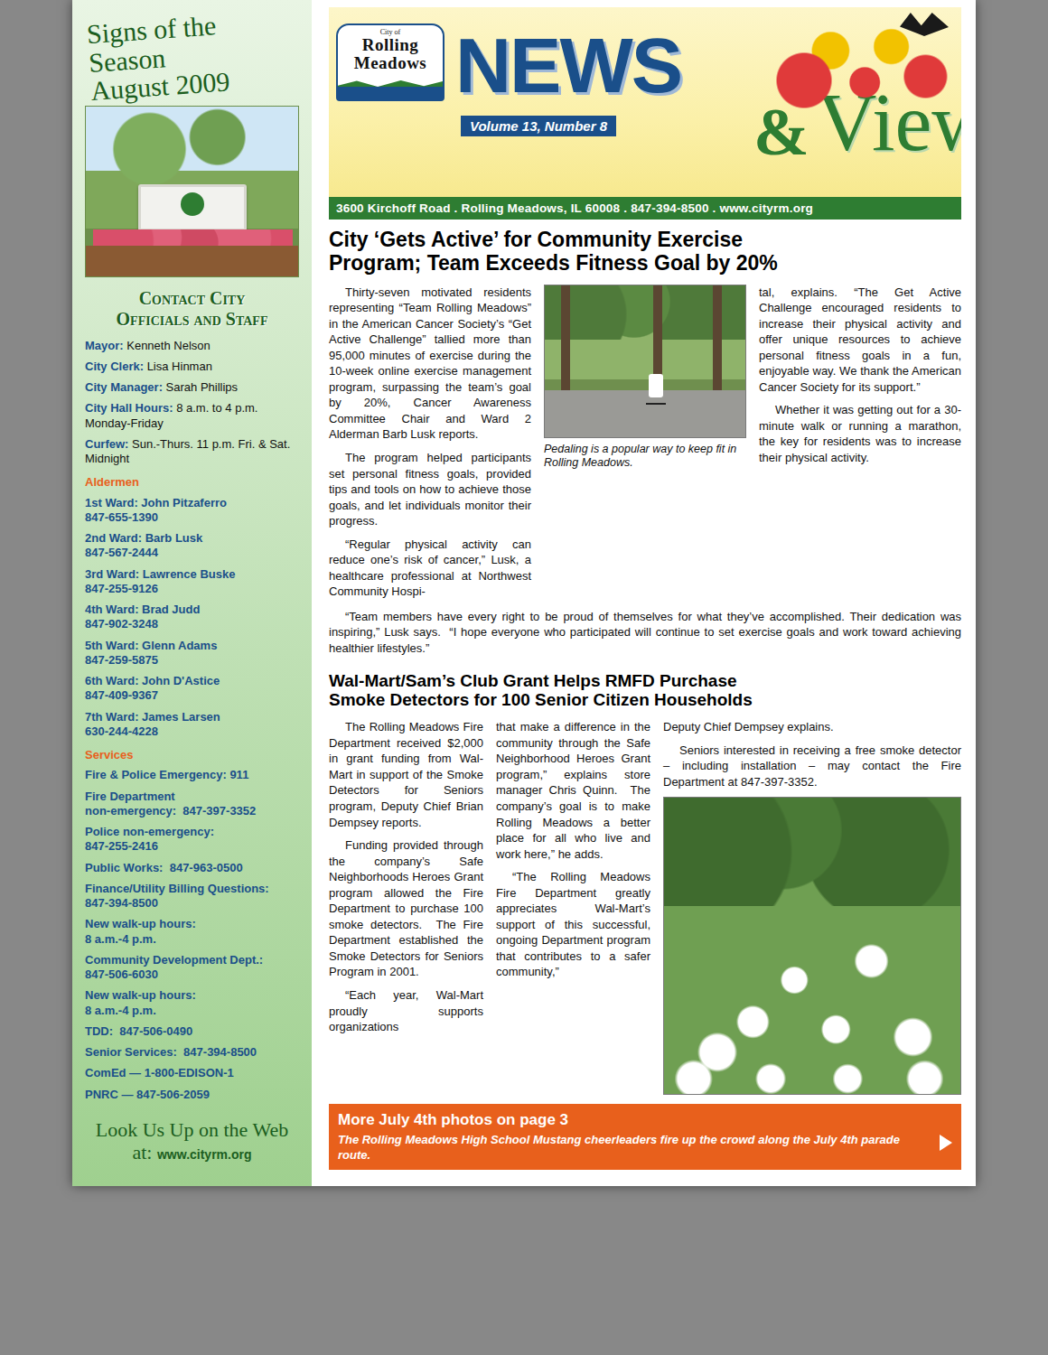Signs of the Season August 2009
Contact City
Officials and Staff
Mayor: Kenneth Nelson
City Clerk: Lisa Hinman
City Manager: Sarah Phillips
City Hall Hours: 8 a.m. to 4 p.m. Monday-Friday
Curfew: Sun.-Thurs. 11 p.m. Fri. & Sat. Midnight
Aldermen
1st Ward: John Pitzaferro
847-655-1390
2nd Ward: Barb Lusk
847-567-2444
3rd Ward: Lawrence Buske
847-255-9126
4th Ward: Brad Judd
847-902-3248
5th Ward: Glenn Adams
847-259-5875
6th Ward: John D'Astice
847-409-9367
7th Ward: James Larsen
630-244-4228
Services
Fire & Police Emergency: 911
Fire Department
non-emergency: 847-397-3352
Police non-emergency:
847-255-2416
Public Works: 847-963-0500
Finance/Utility Billing Questions:
847-394-8500
New walk-up hours:
8 a.m.-4 p.m.
Community Development Dept.:
847-506-6030
New walk-up hours:
8 a.m.-4 p.m.
TDD: 847-506-0490
Senior Services: 847-394-8500
ComEd — 1-800-EDISON-1
PNRC — 847-506-2059
Look Us Up on the Web
at: www.cityrm.org
City of
Rolling
Meadows
NEWS
Volume 13, Number 8
&
Views
3600 Kirchoff Road . Rolling Meadows, IL 60008 . 847-394-8500 . www.cityrm.org
City ‘Gets Active’ for Community Exercise
Program; Team Exceeds Fitness Goal by 20%
Thirty-seven motivated residents representing “Team Rolling Meadows” in the American Cancer Society’s “Get Active Challenge” tallied more than 95,000 minutes of exercise during the 10-week online exercise management program, surpassing the team’s goal by 20%, Cancer Awareness Committee Chair and Ward 2 Alderman Barb Lusk reports.
The program helped participants set personal fitness goals, provided tips and tools on how to achieve those goals, and let individuals monitor their progress.
“Regular physical activity can reduce one’s risk of cancer,” Lusk, a healthcare professional at Northwest Community Hospi-
Pedaling is a popular way to keep fit in Rolling Meadows.
tal, explains. “The Get Active Challenge encouraged residents to increase their physical activity and offer unique resources to achieve personal fitness goals in a fun, enjoyable way. We thank the American Cancer Society for its support.”
Whether it was getting out for a 30-minute walk or running a marathon, the key for residents was to increase their physical activity.
“Team members have every right to be proud of themselves for what they’ve accomplished. Their dedication was inspiring,” Lusk says. “I hope everyone who participated will continue to set exercise goals and work toward achieving healthier lifestyles.”
Wal-Mart/Sam’s Club Grant Helps RMFD Purchase
Smoke Detectors for 100 Senior Citizen Households
The Rolling Meadows Fire Department received $2,000 in grant funding from Wal-Mart in support of the Smoke Detectors for Seniors program, Deputy Chief Brian Dempsey reports.
Funding provided through the company’s Safe Neighborhoods Heroes Grant program allowed the Fire Department to purchase 100 smoke detectors. The Fire Department established the Smoke Detectors for Seniors Program in 2001.
“Each year, Wal-Mart proudly supports organizations
that make a difference in the community through the Safe Neighborhood Heroes Grant program,” explains store manager Chris Quinn. The company’s goal is to make Rolling Meadows a better place for all who live and work here,” he adds.
“The Rolling Meadows Fire Department greatly appreciates Wal-Mart’s support of this successful, ongoing Department program that contributes to a safer community,”
Deputy Chief Dempsey explains.
Seniors interested in receiving a free smoke detector – including installation – may contact the Fire Department at 847-397-3352.
More July 4th photos on page 3
The Rolling Meadows High School Mustang cheerleaders fire up the crowd along the July 4th parade route.